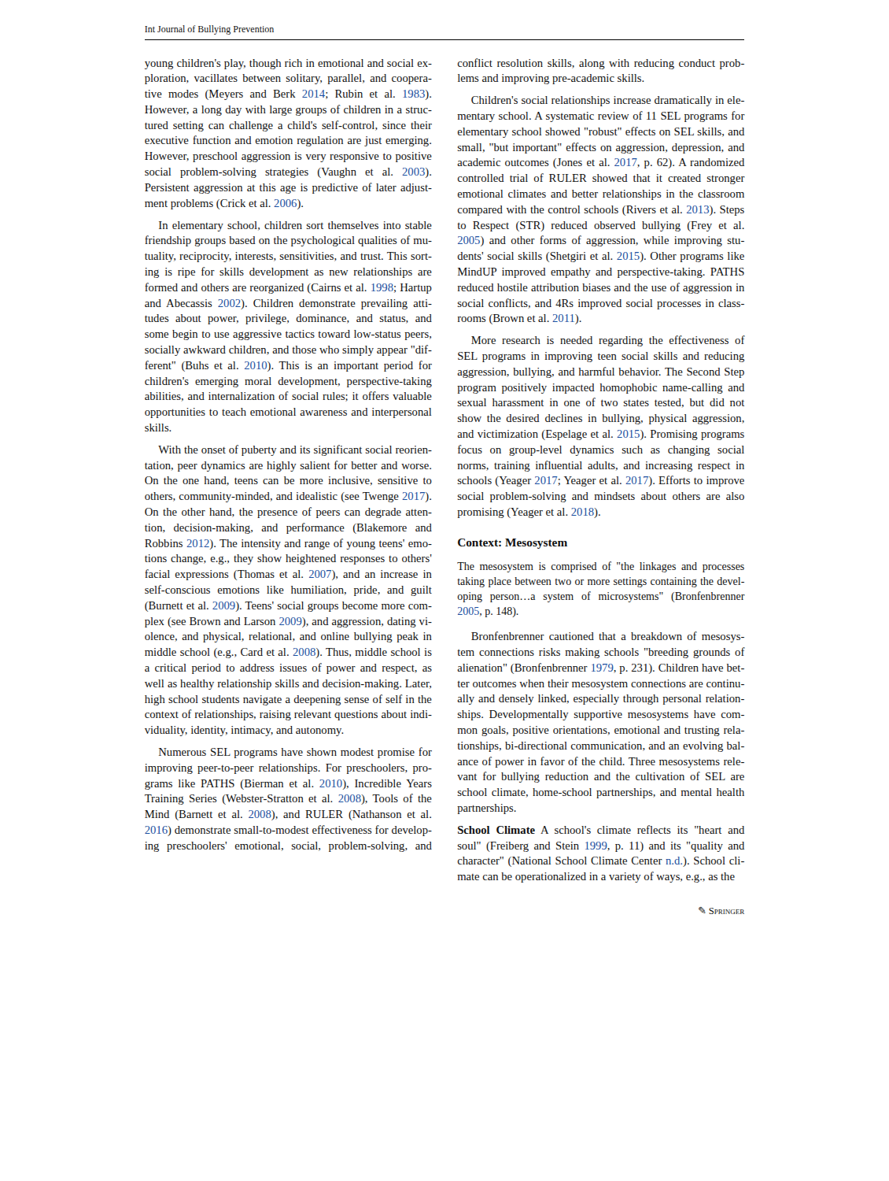Int Journal of Bullying Prevention
young children's play, though rich in emotional and social exploration, vacillates between solitary, parallel, and cooperative modes (Meyers and Berk 2014; Rubin et al. 1983). However, a long day with large groups of children in a structured setting can challenge a child's self-control, since their executive function and emotion regulation are just emerging. However, preschool aggression is very responsive to positive social problem-solving strategies (Vaughn et al. 2003). Persistent aggression at this age is predictive of later adjustment problems (Crick et al. 2006).
In elementary school, children sort themselves into stable friendship groups based on the psychological qualities of mutuality, reciprocity, interests, sensitivities, and trust. This sorting is ripe for skills development as new relationships are formed and others are reorganized (Cairns et al. 1998; Hartup and Abecassis 2002). Children demonstrate prevailing attitudes about power, privilege, dominance, and status, and some begin to use aggressive tactics toward low-status peers, socially awkward children, and those who simply appear "different" (Buhs et al. 2010). This is an important period for children's emerging moral development, perspective-taking abilities, and internalization of social rules; it offers valuable opportunities to teach emotional awareness and interpersonal skills.
With the onset of puberty and its significant social reorientation, peer dynamics are highly salient for better and worse. On the one hand, teens can be more inclusive, sensitive to others, community-minded, and idealistic (see Twenge 2017). On the other hand, the presence of peers can degrade attention, decision-making, and performance (Blakemore and Robbins 2012). The intensity and range of young teens' emotions change, e.g., they show heightened responses to others' facial expressions (Thomas et al. 2007), and an increase in self-conscious emotions like humiliation, pride, and guilt (Burnett et al. 2009). Teens' social groups become more complex (see Brown and Larson 2009), and aggression, dating violence, and physical, relational, and online bullying peak in middle school (e.g., Card et al. 2008). Thus, middle school is a critical period to address issues of power and respect, as well as healthy relationship skills and decision-making. Later, high school students navigate a deepening sense of self in the context of relationships, raising relevant questions about individuality, identity, intimacy, and autonomy.
Numerous SEL programs have shown modest promise for improving peer-to-peer relationships. For preschoolers, programs like PATHS (Bierman et al. 2010), Incredible Years Training Series (Webster-Stratton et al. 2008), Tools of the Mind (Barnett et al. 2008), and RULER (Nathanson et al. 2016) demonstrate small-to-modest effectiveness for developing preschoolers' emotional, social, problem-solving, and conflict resolution skills, along with reducing conduct problems and improving pre-academic skills.
Children's social relationships increase dramatically in elementary school. A systematic review of 11 SEL programs for elementary school showed "robust" effects on SEL skills, and small, "but important" effects on aggression, depression, and academic outcomes (Jones et al. 2017, p. 62). A randomized controlled trial of RULER showed that it created stronger emotional climates and better relationships in the classroom compared with the control schools (Rivers et al. 2013). Steps to Respect (STR) reduced observed bullying (Frey et al. 2005) and other forms of aggression, while improving students' social skills (Shetgiri et al. 2015). Other programs like MindUP improved empathy and perspective-taking. PATHS reduced hostile attribution biases and the use of aggression in social conflicts, and 4Rs improved social processes in classrooms (Brown et al. 2011).
More research is needed regarding the effectiveness of SEL programs in improving teen social skills and reducing aggression, bullying, and harmful behavior. The Second Step program positively impacted homophobic name-calling and sexual harassment in one of two states tested, but did not show the desired declines in bullying, physical aggression, and victimization (Espelage et al. 2015). Promising programs focus on group-level dynamics such as changing social norms, training influential adults, and increasing respect in schools (Yeager 2017; Yeager et al. 2017). Efforts to improve social problem-solving and mindsets about others are also promising (Yeager et al. 2018).
Context: Mesosystem
The mesosystem is comprised of "the linkages and processes taking place between two or more settings containing the developing person…a system of microsystems" (Bronfenbrenner 2005, p. 148).
Bronfenbrenner cautioned that a breakdown of mesosystem connections risks making schools "breeding grounds of alienation" (Bronfenbrenner 1979, p. 231). Children have better outcomes when their mesosystem connections are continually and densely linked, especially through personal relationships. Developmentally supportive mesosystems have common goals, positive orientations, emotional and trusting relationships, bi-directional communication, and an evolving balance of power in favor of the child. Three mesosystems relevant for bullying reduction and the cultivation of SEL are school climate, home-school partnerships, and mental health partnerships.
School Climate A school's climate reflects its "heart and soul" (Freiberg and Stein 1999, p. 11) and its "quality and character" (National School Climate Center n.d.). School climate can be operationalized in a variety of ways, e.g., as the
✎ Springer